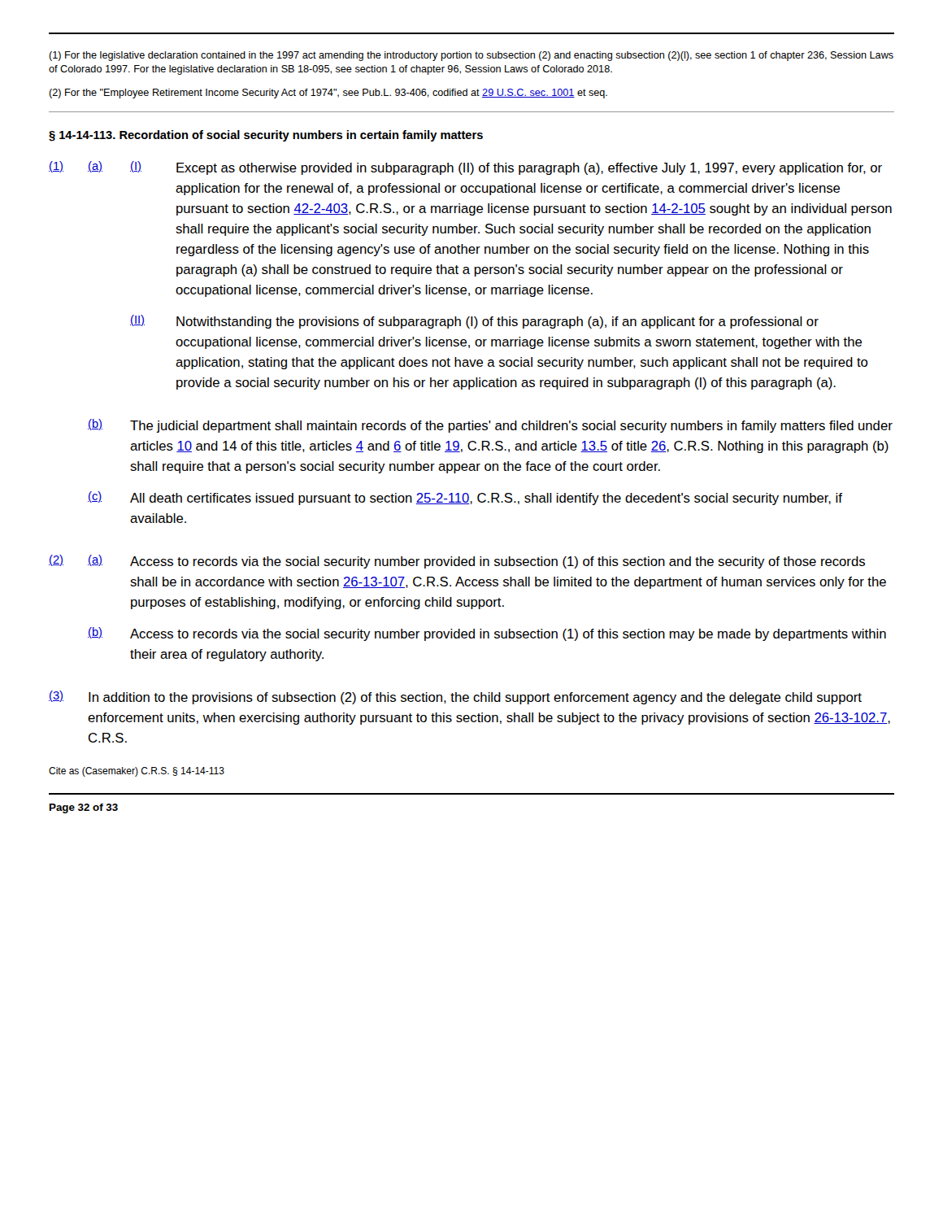(1) For the legislative declaration contained in the 1997 act amending the introductory portion to subsection (2) and enacting subsection (2)(l), see section 1 of chapter 236, Session Laws of Colorado 1997. For the legislative declaration in SB 18-095, see section 1 of chapter 96, Session Laws of Colorado 2018.
(2) For the "Employee Retirement Income Security Act of 1974", see Pub.L. 93-406, codified at 29 U.S.C. sec. 1001 et seq.
§ 14-14-113. Recordation of social security numbers in certain family matters
| (1) | / (a) / / (I) / Except as otherwise provided in subparagraph (II) of this paragraph (a), effective July 1, 1997, every application for, or application for the renewal of, a professional or occupational license or certificate, a commercial driver's license pursuant to section 42-2-403 , C.R.S., or a marriage license pursuant to section 14-2-105 sought by an individual person shall require the applicant's social security number. Such social security number shall be recorded on the application regardless of the licensing agency's use of another number on the social security field on the license. Nothing in this paragraph (a) shall be construed to require that a person's social security number appear on the professional or occupational license, commercial driver's license, or marriage license. / / (II) / Notwithstanding the provisions of subparagraph (I) of this paragraph (a), if an applicant for a professional or occupational license, commercial driver's license, or marriage license submits a sworn statement, together with the application, stating that the applicant does not have a social security number, such applicant shall not be required to provide a social security number on his or her application as required in subparagraph (I) of this paragraph (a). / / / (b) / The judicial department shall maintain records of the parties' and children's social security numbers in family matters filed under articles 10 and 14 of this title, articles 4 and 6 of title 19 , C.R.S., and article 13.5 of title 26 , C.R.S. Nothing in this paragraph (b) shall require that a person's social security number appear on the face of the court order. / / (c) / All death certificates issued pursuant to section 25-2-110 , C.R.S., shall identify the decedent's social security number, if available. / |
| (2) | / (a) / Access to records via the social security number provided in subsection (1) of this section and the security of those records shall be in accordance with section 26-13-107 , C.R.S. Access shall be limited to the department of human services only for the purposes of establishing, modifying, or enforcing child support. / / (b) / Access to records via the social security number provided in subsection (1) of this section may be made by departments within their area of regulatory authority. / |
| (3) | In addition to the provisions of subsection (2) of this section, the child support enforcement agency and the delegate child support enforcement units, when exercising authority pursuant to this section, shall be subject to the privacy provisions of section 26-13-102.7 , C.R.S. |
Cite as (Casemaker) C.R.S. § 14-14-113
Page 32 of 33